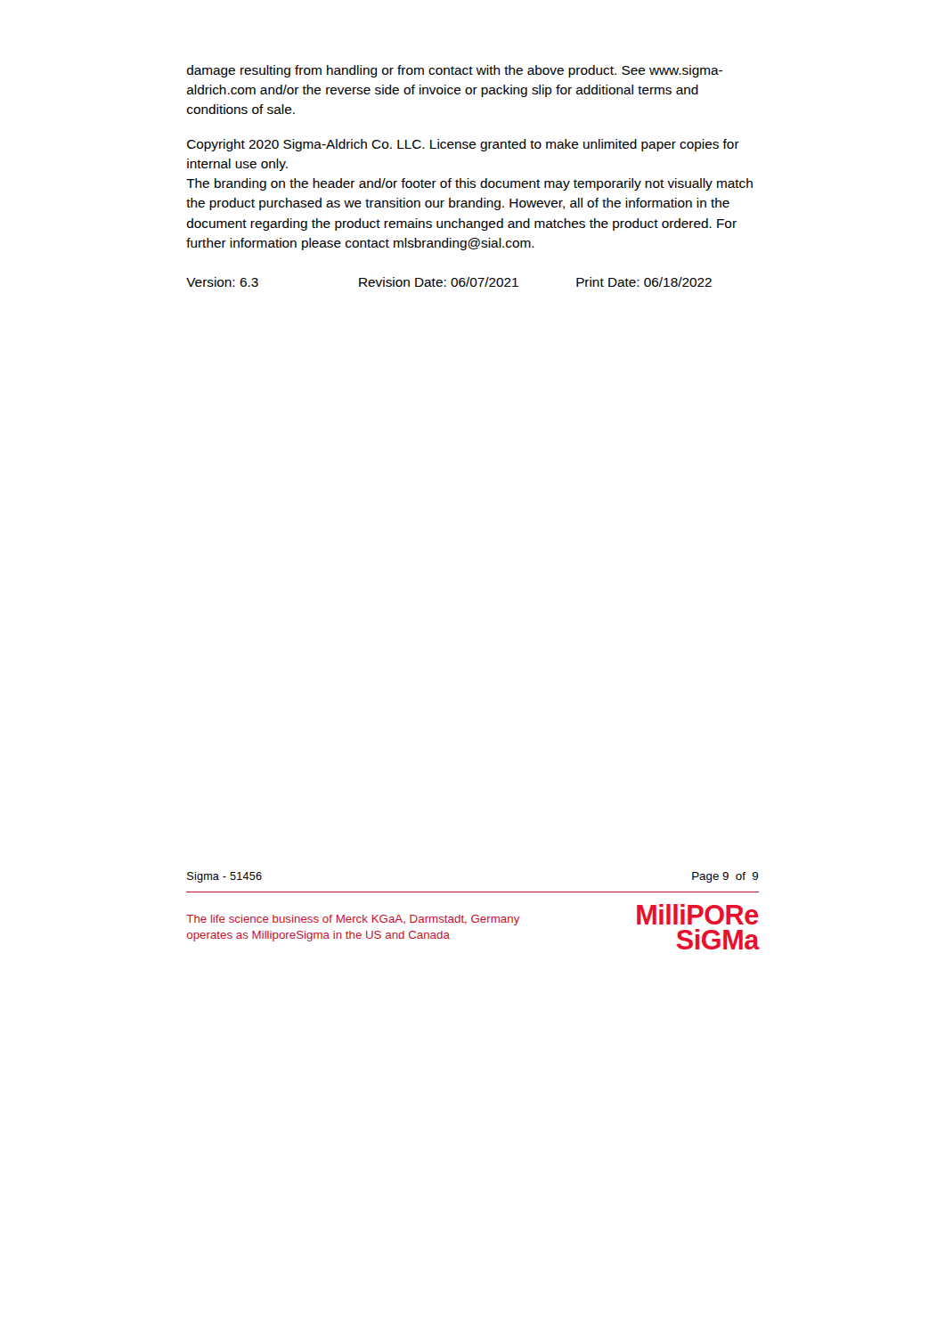damage resulting from handling or from contact with the above product. See www.sigma-aldrich.com and/or the reverse side of invoice or packing slip for additional terms and conditions of sale.
Copyright 2020 Sigma-Aldrich Co. LLC. License granted to make unlimited paper copies for internal use only.
The branding on the header and/or footer of this document may temporarily not visually match the product purchased as we transition our branding. However, all of the information in the document regarding the product remains unchanged and matches the product ordered. For further information please contact mlsbranding@sial.com.
Version: 6.3
Revision Date: 06/07/2021
Print Date: 06/18/2022
Sigma - 51456
Page 9 of 9
The life science business of Merck KGaA, Darmstadt, Germany
operates as MilliporeSigma in the US and Canada
MilliPORe SiGMa